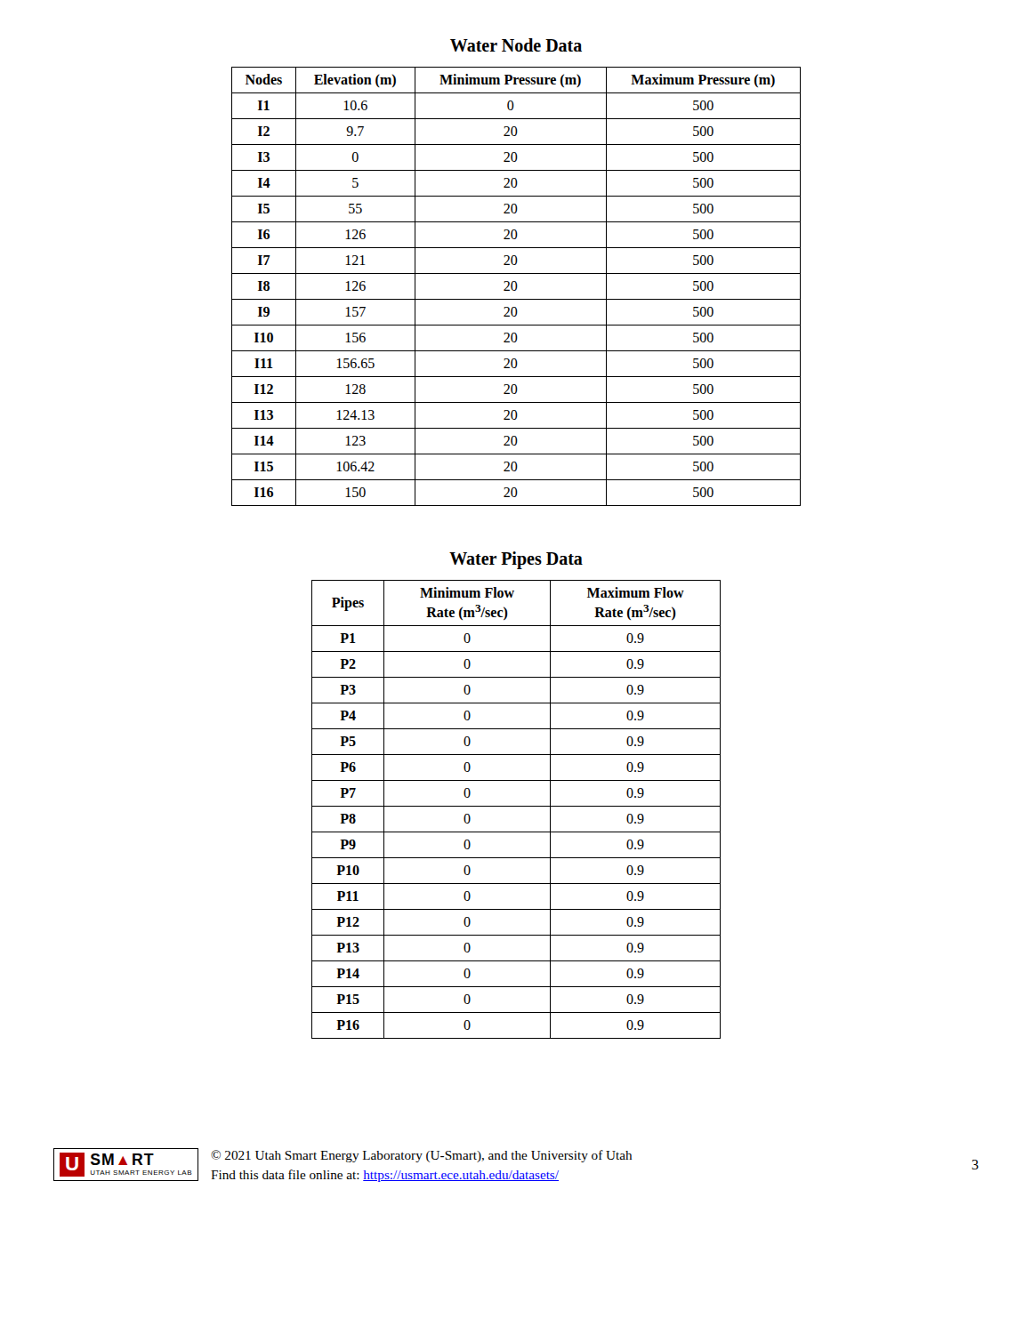Water Node Data
| Nodes | Elevation (m) | Minimum Pressure (m) | Maximum Pressure (m) |
| --- | --- | --- | --- |
| I1 | 10.6 | 0 | 500 |
| I2 | 9.7 | 20 | 500 |
| I3 | 0 | 20 | 500 |
| I4 | 5 | 20 | 500 |
| I5 | 55 | 20 | 500 |
| I6 | 126 | 20 | 500 |
| I7 | 121 | 20 | 500 |
| I8 | 126 | 20 | 500 |
| I9 | 157 | 20 | 500 |
| I10 | 156 | 20 | 500 |
| I11 | 156.65 | 20 | 500 |
| I12 | 128 | 20 | 500 |
| I13 | 124.13 | 20 | 500 |
| I14 | 123 | 20 | 500 |
| I15 | 106.42 | 20 | 500 |
| I16 | 150 | 20 | 500 |
Water Pipes Data
| Pipes | Minimum Flow Rate (m 3 /sec) | Maximum Flow Rate (m 3 /sec) |
| --- | --- | --- |
| P1 | 0 | 0.9 |
| P2 | 0 | 0.9 |
| P3 | 0 | 0.9 |
| P4 | 0 | 0.9 |
| P5 | 0 | 0.9 |
| P6 | 0 | 0.9 |
| P7 | 0 | 0.9 |
| P8 | 0 | 0.9 |
| P9 | 0 | 0.9 |
| P10 | 0 | 0.9 |
| P11 | 0 | 0.9 |
| P12 | 0 | 0.9 |
| P13 | 0 | 0.9 |
| P14 | 0 | 0.9 |
| P15 | 0 | 0.9 |
| P16 | 0 | 0.9 |
U SM▲RT UTAH SMART ENERGY LAB
© 2021 Utah Smart Energy Laboratory (U-Smart), and the University of Utah
Find this data file online at: https://usmart.ece.utah.edu/datasets/
3